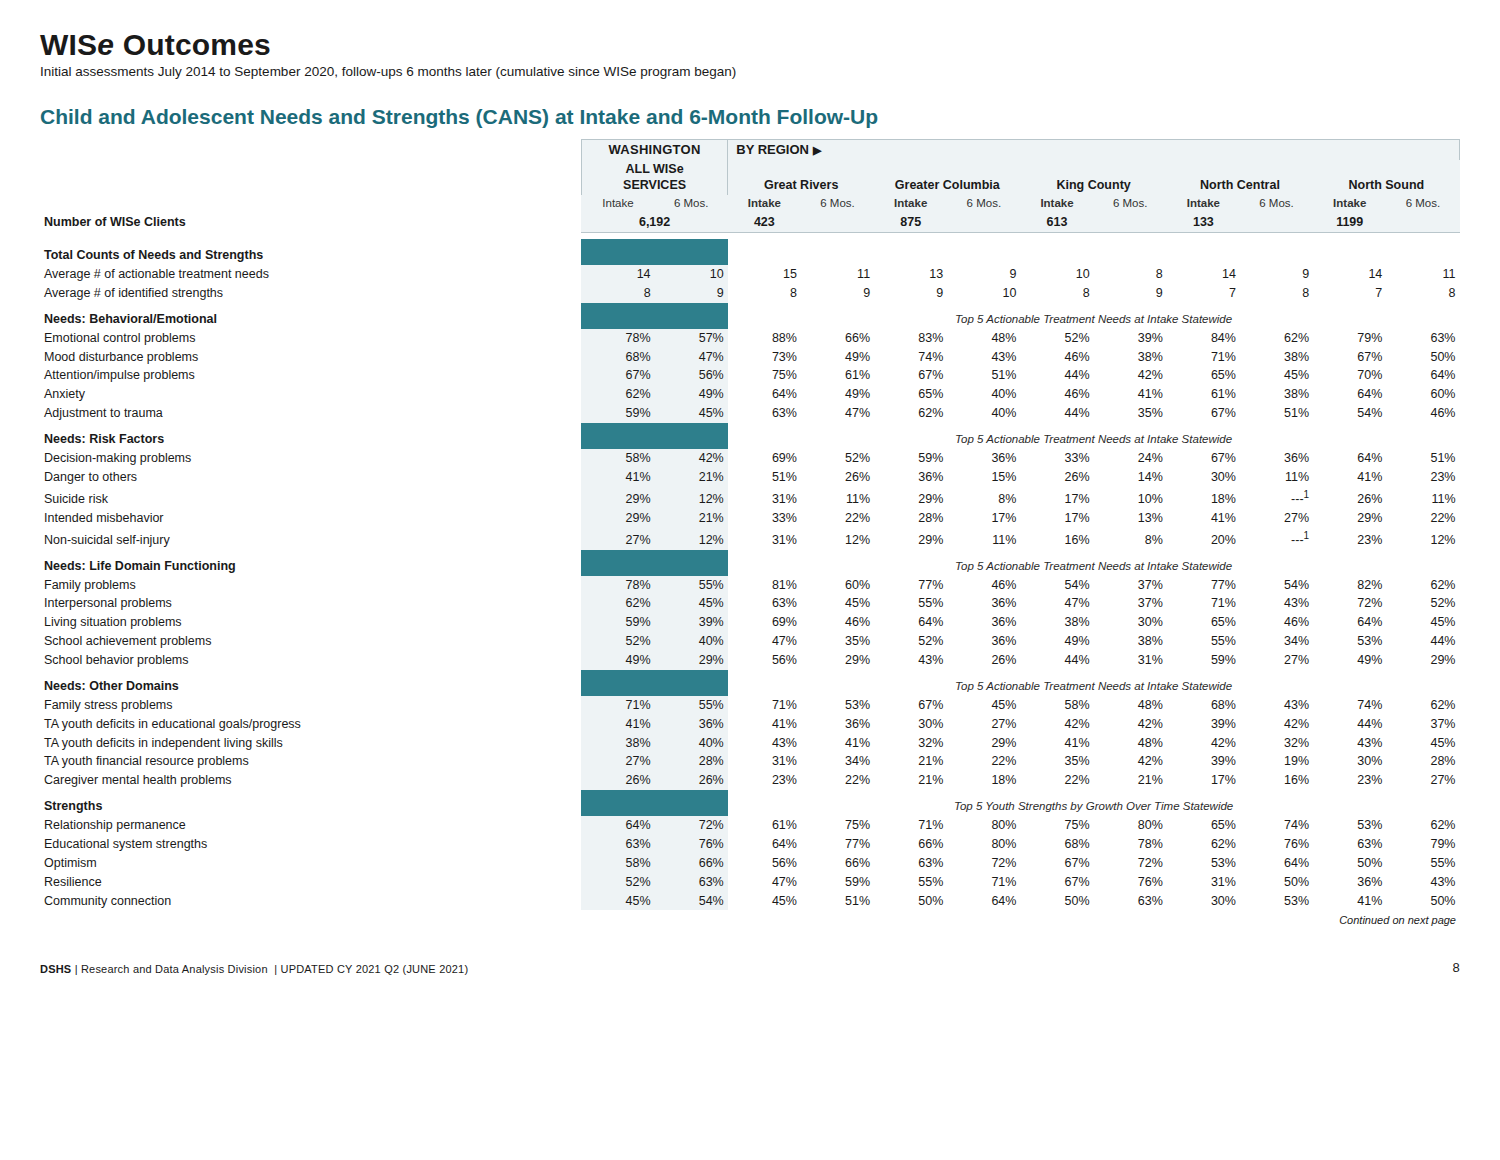WISe Outcomes
Initial assessments July 2014 to September 2020, follow-ups 6 months later (cumulative since WISe program began)
Child and Adolescent Needs and Strengths (CANS) at Intake and 6-Month Follow-Up
| | WASHINGTON | BY REGION ▶ |
| --- | --- | --- |
| | ALL WISe SERVICES | Great Rivers | Greater Columbia | King County | North Central | North Sound |
| | Intake | 6 Mos. | Intake | 6 Mos. | Intake | 6 Mos. | Intake | 6 Mos. | Intake | 6 Mos. | Intake | 6 Mos. |
| Number of WISe Clients | 6,192 | 423 | | 875 | | 613 | | 133 | | 1199 | |
| Total Counts of Needs and Strengths | | |
| Average # of actionable treatment needs | 14 | 10 | 15 | 11 | 13 | 9 | 10 | 8 | 14 | 9 | 14 | 11 |
| Average # of identified strengths | 8 | 9 | 8 | 9 | 9 | 10 | 8 | 9 | 7 | 8 | 7 | 8 |
| Needs: Behavioral/Emotional | | Top 5 Actionable Treatment Needs at Intake Statewide |
| Emotional control problems | 78% | 57% | 88% | 66% | 83% | 48% | 52% | 39% | 84% | 62% | 79% | 63% |
| Mood disturbance problems | 68% | 47% | 73% | 49% | 74% | 43% | 46% | 38% | 71% | 38% | 67% | 50% |
| Attention/impulse problems | 67% | 56% | 75% | 61% | 67% | 51% | 44% | 42% | 65% | 45% | 70% | 64% |
| Anxiety | 62% | 49% | 64% | 49% | 65% | 40% | 46% | 41% | 61% | 38% | 64% | 60% |
| Adjustment to trauma | 59% | 45% | 63% | 47% | 62% | 40% | 44% | 35% | 67% | 51% | 54% | 46% |
| Needs: Risk Factors | | Top 5 Actionable Treatment Needs at Intake Statewide |
| Decision-making problems | 58% | 42% | 69% | 52% | 59% | 36% | 33% | 24% | 67% | 36% | 64% | 51% |
| Danger to others | 41% | 21% | 51% | 26% | 36% | 15% | 26% | 14% | 30% | 11% | 41% | 23% |
| Suicide risk | 29% | 12% | 31% | 11% | 29% | 8% | 17% | 10% | 18% | --- 1 | 26% | 11% |
| Intended misbehavior | 29% | 21% | 33% | 22% | 28% | 17% | 17% | 13% | 41% | 27% | 29% | 22% |
| Non-suicidal self-injury | 27% | 12% | 31% | 12% | 29% | 11% | 16% | 8% | 20% | --- 1 | 23% | 12% |
| Needs: Life Domain Functioning | | Top 5 Actionable Treatment Needs at Intake Statewide |
| Family problems | 78% | 55% | 81% | 60% | 77% | 46% | 54% | 37% | 77% | 54% | 82% | 62% |
| Interpersonal problems | 62% | 45% | 63% | 45% | 55% | 36% | 47% | 37% | 71% | 43% | 72% | 52% |
| Living situation problems | 59% | 39% | 69% | 46% | 64% | 36% | 38% | 30% | 65% | 46% | 64% | 45% |
| School achievement problems | 52% | 40% | 47% | 35% | 52% | 36% | 49% | 38% | 55% | 34% | 53% | 44% |
| School behavior problems | 49% | 29% | 56% | 29% | 43% | 26% | 44% | 31% | 59% | 27% | 49% | 29% |
| Needs: Other Domains | | Top 5 Actionable Treatment Needs at Intake Statewide |
| Family stress problems | 71% | 55% | 71% | 53% | 67% | 45% | 58% | 48% | 68% | 43% | 74% | 62% |
| TA youth deficits in educational goals/progress | 41% | 36% | 41% | 36% | 30% | 27% | 42% | 42% | 39% | 42% | 44% | 37% |
| TA youth deficits in independent living skills | 38% | 40% | 43% | 41% | 32% | 29% | 41% | 48% | 42% | 32% | 43% | 45% |
| TA youth financial resource problems | 27% | 28% | 31% | 34% | 21% | 22% | 35% | 42% | 39% | 19% | 30% | 28% |
| Caregiver mental health problems | 26% | 26% | 23% | 22% | 21% | 18% | 22% | 21% | 17% | 16% | 23% | 27% |
| Strengths | | Top 5 Youth Strengths by Growth Over Time Statewide |
| Relationship permanence | 64% | 72% | 61% | 75% | 71% | 80% | 75% | 80% | 65% | 74% | 53% | 62% |
| Educational system strengths | 63% | 76% | 64% | 77% | 66% | 80% | 68% | 78% | 62% | 76% | 63% | 79% |
| Optimism | 58% | 66% | 56% | 66% | 63% | 72% | 67% | 72% | 53% | 64% | 50% | 55% |
| Resilience | 52% | 63% | 47% | 59% | 55% | 71% | 67% | 76% | 31% | 50% | 36% | 43% |
| Community connection | 45% | 54% | 45% | 51% | 50% | 64% | 50% | 63% | 30% | 53% | 41% | 50% |
Continued on next page
DSHS | Research and Data Analysis Division | UPDATED CY 2021 Q2 (JUNE 2021)
8